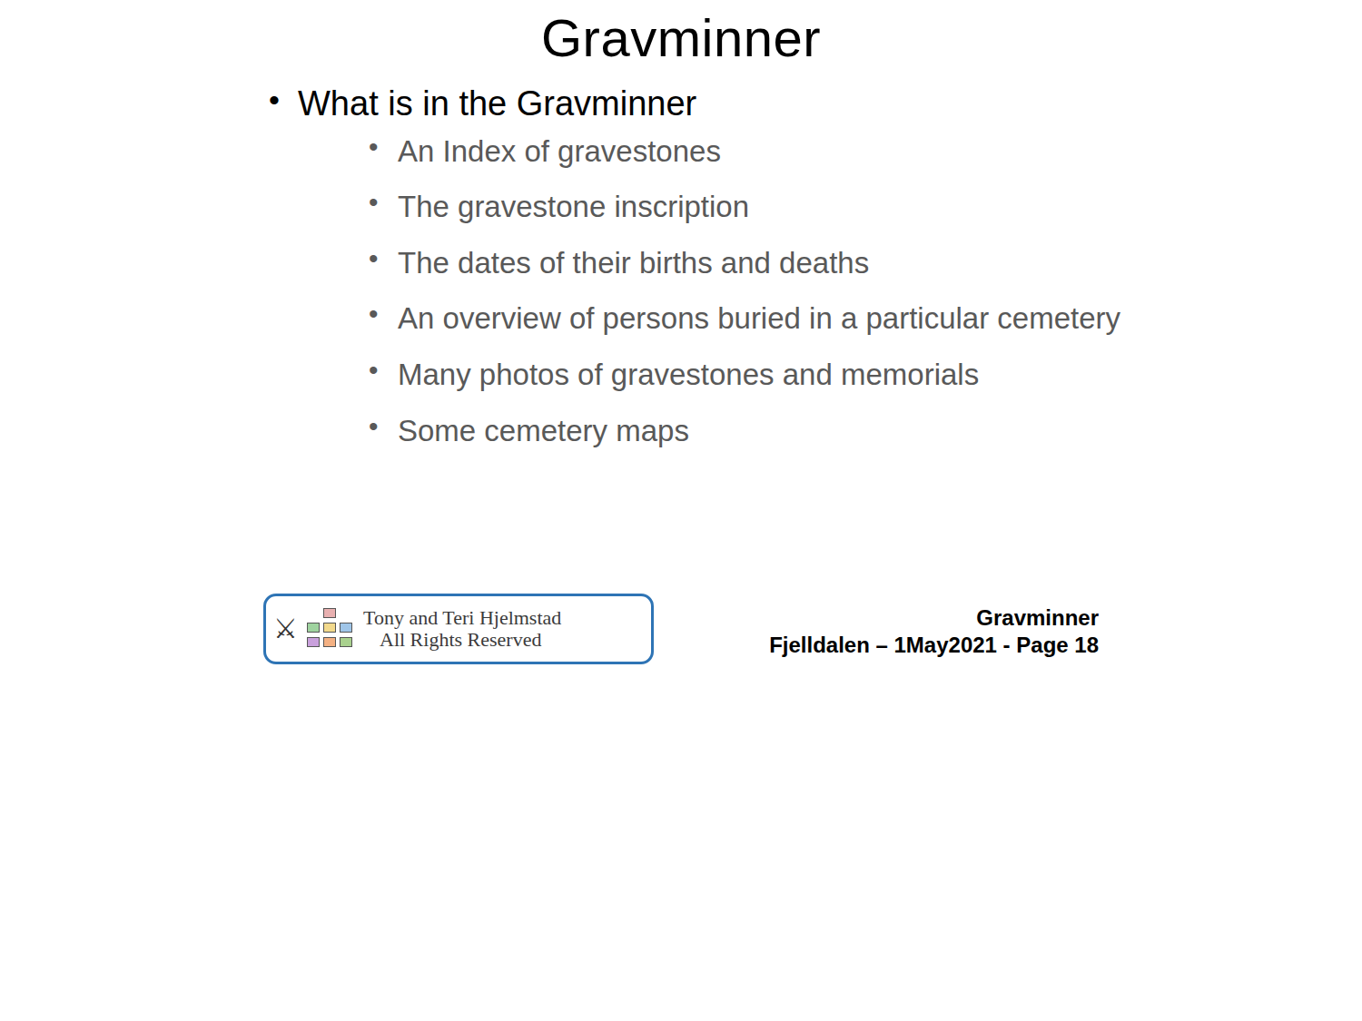Gravminner
What is in the Gravminner
An Index of gravestones
The gravestone inscription
The dates of their births and deaths
An overview of persons buried in a particular cemetery
Many photos of gravestones and memorials
Some cemetery maps
⚔ Tony and Teri HjelmstadAll Rights Reserved
Gravminner
Fjelldalen – 1May2021 - Page 18